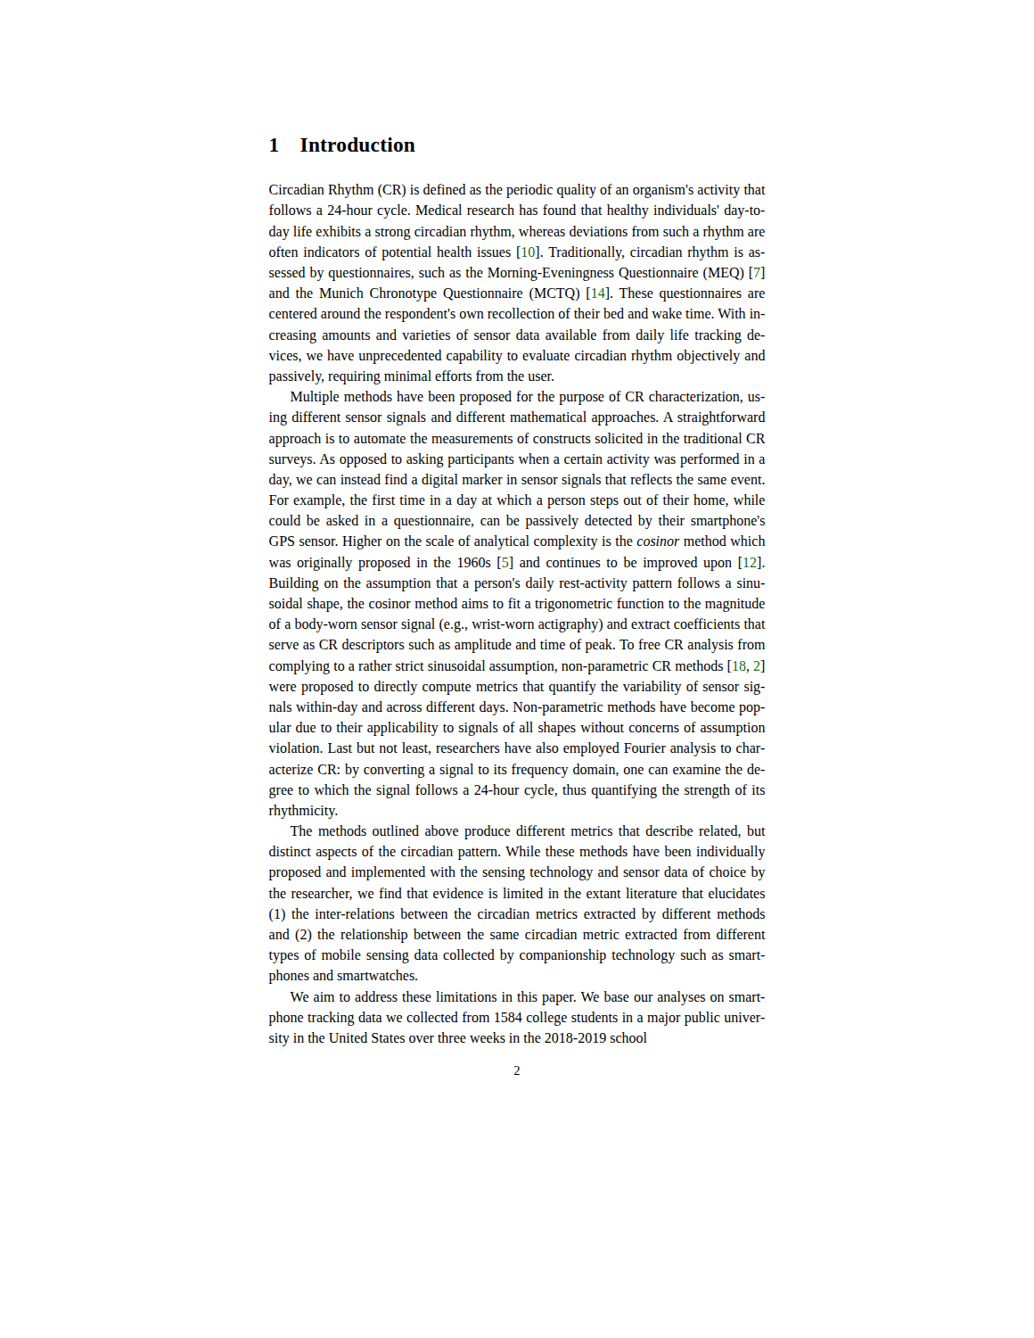1 Introduction
Circadian Rhythm (CR) is defined as the periodic quality of an organism's activity that follows a 24-hour cycle. Medical research has found that healthy individuals' day-to-day life exhibits a strong circadian rhythm, whereas deviations from such a rhythm are often indicators of potential health issues [10]. Traditionally, circadian rhythm is assessed by questionnaires, such as the Morning-Eveningness Questionnaire (MEQ) [7] and the Munich Chronotype Questionnaire (MCTQ) [14]. These questionnaires are centered around the respondent's own recollection of their bed and wake time. With increasing amounts and varieties of sensor data available from daily life tracking devices, we have unprecedented capability to evaluate circadian rhythm objectively and passively, requiring minimal efforts from the user.
Multiple methods have been proposed for the purpose of CR characterization, using different sensor signals and different mathematical approaches. A straightforward approach is to automate the measurements of constructs solicited in the traditional CR surveys. As opposed to asking participants when a certain activity was performed in a day, we can instead find a digital marker in sensor signals that reflects the same event. For example, the first time in a day at which a person steps out of their home, while could be asked in a questionnaire, can be passively detected by their smartphone's GPS sensor. Higher on the scale of analytical complexity is the cosinor method which was originally proposed in the 1960s [5] and continues to be improved upon [12]. Building on the assumption that a person's daily rest-activity pattern follows a sinusoidal shape, the cosinor method aims to fit a trigonometric function to the magnitude of a body-worn sensor signal (e.g., wrist-worn actigraphy) and extract coefficients that serve as CR descriptors such as amplitude and time of peak. To free CR analysis from complying to a rather strict sinusoidal assumption, non-parametric CR methods [18, 2] were proposed to directly compute metrics that quantify the variability of sensor signals within-day and across different days. Non-parametric methods have become popular due to their applicability to signals of all shapes without concerns of assumption violation. Last but not least, researchers have also employed Fourier analysis to characterize CR: by converting a signal to its frequency domain, one can examine the degree to which the signal follows a 24-hour cycle, thus quantifying the strength of its rhythmicity.
The methods outlined above produce different metrics that describe related, but distinct aspects of the circadian pattern. While these methods have been individually proposed and implemented with the sensing technology and sensor data of choice by the researcher, we find that evidence is limited in the extant literature that elucidates (1) the inter-relations between the circadian metrics extracted by different methods and (2) the relationship between the same circadian metric extracted from different types of mobile sensing data collected by companionship technology such as smartphones and smartwatches.
We aim to address these limitations in this paper. We base our analyses on smartphone tracking data we collected from 1584 college students in a major public university in the United States over three weeks in the 2018-2019 school
2